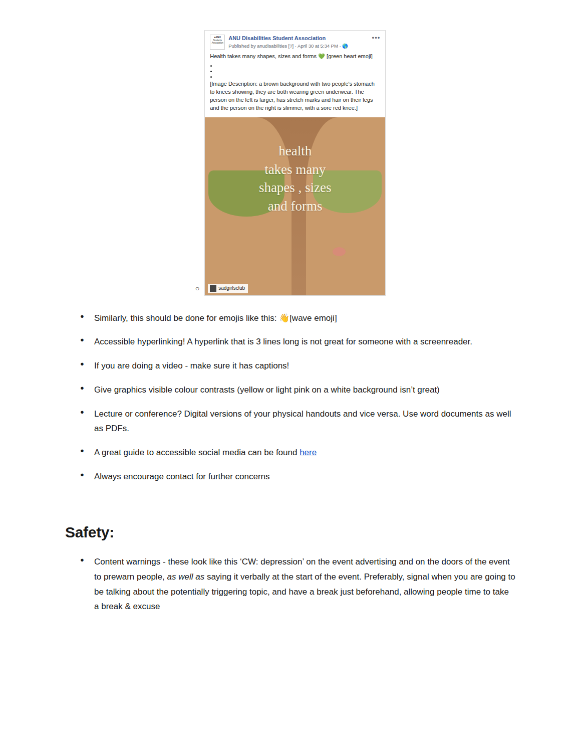○
♦ANU Students
Association
ANU Disabilities Student Association
Published by anudisabilities [?] · April 30 at 5:34 PM · 🌎
•••
Health takes many shapes, sizes and forms 💚 [green heart emoji]
[Image Description: a brown background with two people's stomach to knees showing, they are both wearing green underwear. The person on the left is larger, has stretch marks and hair on their legs and the person on the right is slimmer, with a sore red knee.]
health
takes many
shapes , sizes
and forms
sadgirlsclub
Similarly, this should be done for emojis like this: 👋[wave emoji]
Accessible hyperlinking! A hyperlink that is 3 lines long is not great for someone with a screenreader.
If you are doing a video - make sure it has captions!
Give graphics visible colour contrasts (yellow or light pink on a white background isn’t great)
Lecture or conference? Digital versions of your physical handouts and vice versa. Use word documents as well as PDFs.
A great guide to accessible social media can be found here
Always encourage contact for further concerns
Safety:
Content warnings - these look like this ‘CW: depression’ on the event advertising and on the doors of the event to prewarn people, as well as saying it verbally at the start of the event. Preferably, signal when you are going to be talking about the potentially triggering topic, and have a break just beforehand, allowing people time to take a break & excuse